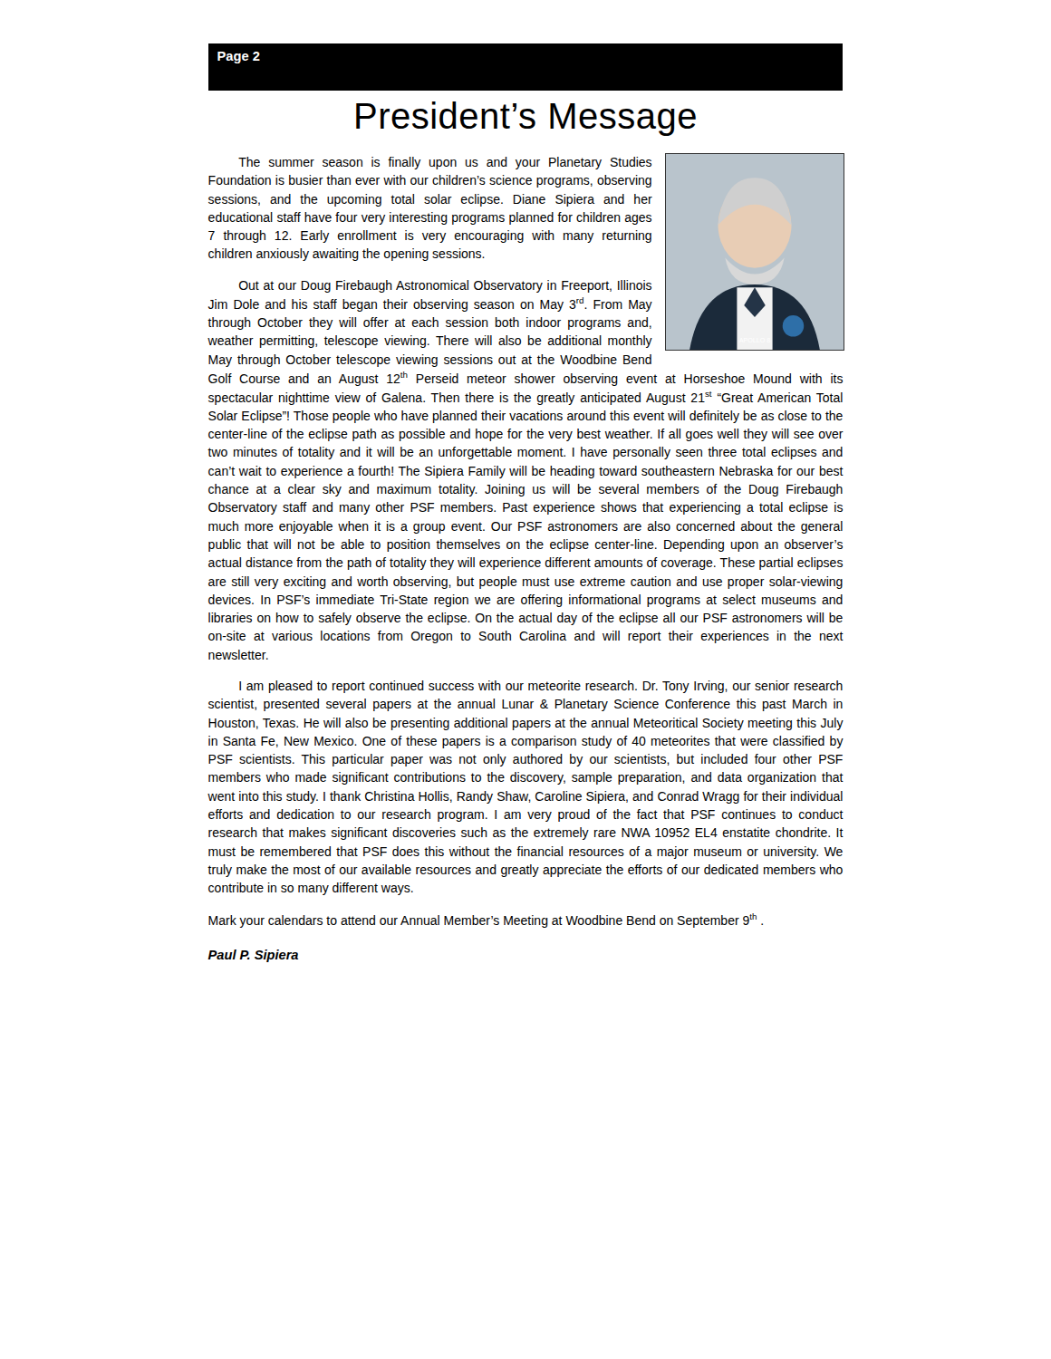Page 2
President’s Message
The summer season is finally upon us and your Planetary Studies Foundation is busier than ever with our children’s science programs, observing sessions, and the upcoming total solar eclipse. Diane Sipiera and her educational staff have four very interesting programs planned for children ages 7 through 12. Early enrollment is very encouraging with many returning children anxiously awaiting the opening sessions.
Out at our Doug Firebaugh Astronomical Observatory in Freeport, Illinois Jim Dole and his staff began their observing season on May 3rd. From May through October they will offer at each session both indoor programs and, weather permitting, telescope viewing. There will also be additional monthly May through October telescope viewing sessions out at the Woodbine Bend Golf Course and an August 12th Perseid meteor shower observing event at Horseshoe Mound with its spectacular nighttime view of Galena. Then there is the greatly anticipated August 21st “Great American Total Solar Eclipse”! Those people who have planned their vacations around this event will definitely be as close to the center-line of the eclipse path as possible and hope for the very best weather. If all goes well they will see over two minutes of totality and it will be an unforgettable moment. I have personally seen three total eclipses and can’t wait to experience a fourth! The Sipiera Family will be heading toward southeastern Nebraska for our best chance at a clear sky and maximum totality. Joining us will be several members of the Doug Firebaugh Observatory staff and many other PSF members. Past experience shows that experiencing a total eclipse is much more enjoyable when it is a group event. Our PSF astronomers are also concerned about the general public that will not be able to position themselves on the eclipse center-line. Depending upon an observer’s actual distance from the path of totality they will experience different amounts of coverage. These partial eclipses are still very exciting and worth observing, but people must use extreme caution and use proper solar-viewing devices. In PSF’s immediate Tri-State region we are offering informational programs at select museums and libraries on how to safely observe the eclipse. On the actual day of the eclipse all our PSF astronomers will be on-site at various locations from Oregon to South Carolina and will report their experiences in the next newsletter.
I am pleased to report continued success with our meteorite research. Dr. Tony Irving, our senior research scientist, presented several papers at the annual Lunar & Planetary Science Conference this past March in Houston, Texas. He will also be presenting additional papers at the annual Meteoritical Society meeting this July in Santa Fe, New Mexico. One of these papers is a comparison study of 40 meteorites that were classified by PSF scientists. This particular paper was not only authored by our scientists, but included four other PSF members who made significant contributions to the discovery, sample preparation, and data organization that went into this study. I thank Christina Hollis, Randy Shaw, Caroline Sipiera, and Conrad Wragg for their individual efforts and dedication to our research program. I am very proud of the fact that PSF continues to conduct research that makes significant discoveries such as the extremely rare NWA 10952 EL4 enstatite chondrite. It must be remembered that PSF does this without the financial resources of a major museum or university. We truly make the most of our available resources and greatly appreciate the efforts of our dedicated members who contribute in so many different ways.
Mark your calendars to attend our Annual Member’s Meeting at Woodbine Bend on September 9th .
Paul P. Sipiera